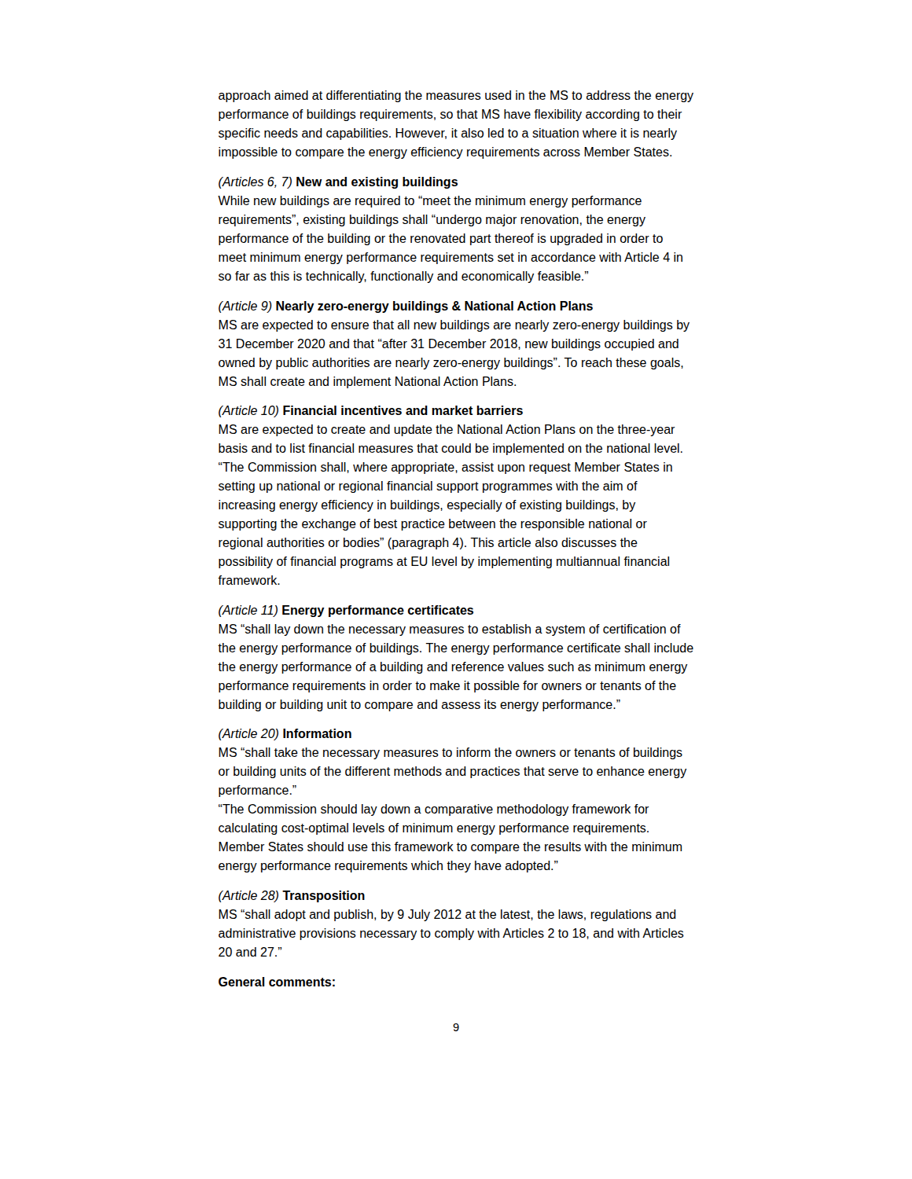approach aimed at differentiating the measures used in the MS to address the energy performance of buildings requirements, so that MS have flexibility according to their specific needs and capabilities. However, it also led to a situation where it is nearly impossible to compare the energy efficiency requirements across Member States.
(Articles 6, 7) New and existing buildings
While new buildings are required to “meet the minimum energy performance requirements”, existing buildings shall “undergo major renovation, the energy performance of the building or the renovated part thereof is upgraded in order to meet minimum energy performance requirements set in accordance with Article 4 in so far as this is technically, functionally and economically feasible.”
(Article 9) Nearly zero-energy buildings & National Action Plans
MS are expected to ensure that all new buildings are nearly zero-energy buildings by 31 December 2020 and that “after 31 December 2018, new buildings occupied and owned by public authorities are nearly zero-energy buildings”. To reach these goals, MS shall create and implement National Action Plans.
(Article 10) Financial incentives and market barriers
MS are expected to create and update the National Action Plans on the three-year basis and to list financial measures that could be implemented on the national level. “The Commission shall, where appropriate, assist upon request Member States in setting up national or regional financial support programmes with the aim of increasing energy efficiency in buildings, especially of existing buildings, by supporting the exchange of best practice between the responsible national or regional authorities or bodies” (paragraph 4). This article also discusses the possibility of financial programs at EU level by implementing multiannual financial framework.
(Article 11) Energy performance certificates
MS “shall lay down the necessary measures to establish a system of certification of the energy performance of buildings. The energy performance certificate shall include the energy performance of a building and reference values such as minimum energy performance requirements in order to make it possible for owners or tenants of the building or building unit to compare and assess its energy performance.”
(Article 20) Information
MS “shall take the necessary measures to inform the owners or tenants of buildings or building units of the different methods and practices that serve to enhance energy performance.”
“The Commission should lay down a comparative methodology framework for calculating cost-optimal levels of minimum energy performance requirements. Member States should use this framework to compare the results with the minimum energy performance requirements which they have adopted.”
(Article 28) Transposition
MS “shall adopt and publish, by 9 July 2012 at the latest, the laws, regulations and administrative provisions necessary to comply with Articles 2 to 18, and with Articles 20 and 27.”
General comments:
9